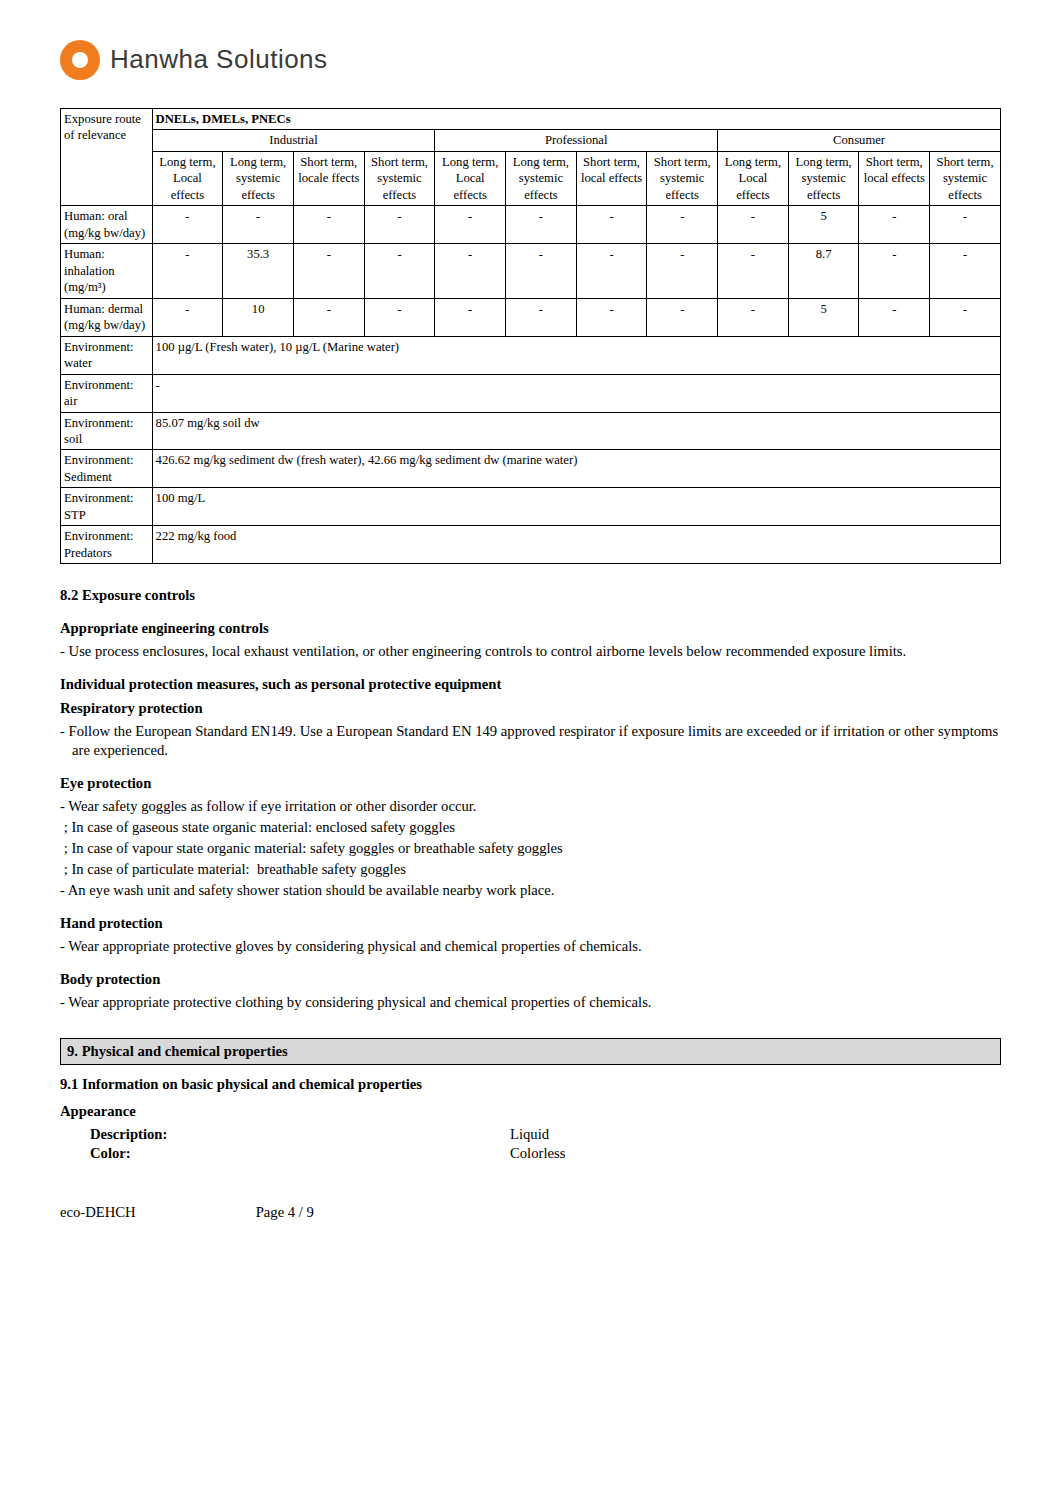Hanwha Solutions
| Exposure route of relevance | DNELs, DMELs, PNECs |
| --- | --- |
| Industrial | Professional | Consumer |
| Long term, Local effects | Long term, systemic effects | Short term, locale ffects | Short term, systemic effects | Long term, Local effects | Long term, systemic effects | Short term, local effects | Short term, systemic effects | Long term, Local effects | Long term, systemic effects | Short term, local effects | Short term, systemic effects |
| Human: oral (mg/kg bw/day) | - | - | - | - | - | - | - | - | - | 5 | - | - |
| Human: inhalation (mg/m³) | - | 35.3 | - | - | - | - | - | - | - | 8.7 | - | - |
| Human: dermal (mg/kg bw/day) | - | 10 | - | - | - | - | - | - | - | 5 | - | - |
| Environment: water | 100 µg/L (Fresh water), 10 µg/L (Marine water) |
| Environment: air | - |
| Environment: soil | 85.07 mg/kg soil dw |
| Environment: Sediment | 426.62 mg/kg sediment dw (fresh water), 42.66 mg/kg sediment dw (marine water) |
| Environment: STP | 100 mg/L |
| Environment: Predators | 222 mg/kg food |
8.2 Exposure controls
Appropriate engineering controls
- Use process enclosures, local exhaust ventilation, or other engineering controls to control airborne levels below recommended exposure limits.
Individual protection measures, such as personal protective equipment
Respiratory protection
- Follow the European Standard EN149. Use a European Standard EN 149 approved respirator if exposure limits are exceeded or if irritation or other symptoms are experienced.
Eye protection
- Wear safety goggles as follow if eye irritation or other disorder occur.
; In case of gaseous state organic material: enclosed safety goggles
; In case of vapour state organic material: safety goggles or breathable safety goggles
; In case of particulate material: breathable safety goggles
- An eye wash unit and safety shower station should be available nearby work place.
Hand protection
- Wear appropriate protective gloves by considering physical and chemical properties of chemicals.
Body protection
- Wear appropriate protective clothing by considering physical and chemical properties of chemicals.
9. Physical and chemical properties
9.1 Information on basic physical and chemical properties
Appearance
Description: Liquid
Color: Colorless
eco-DEHCH Page 4 / 9